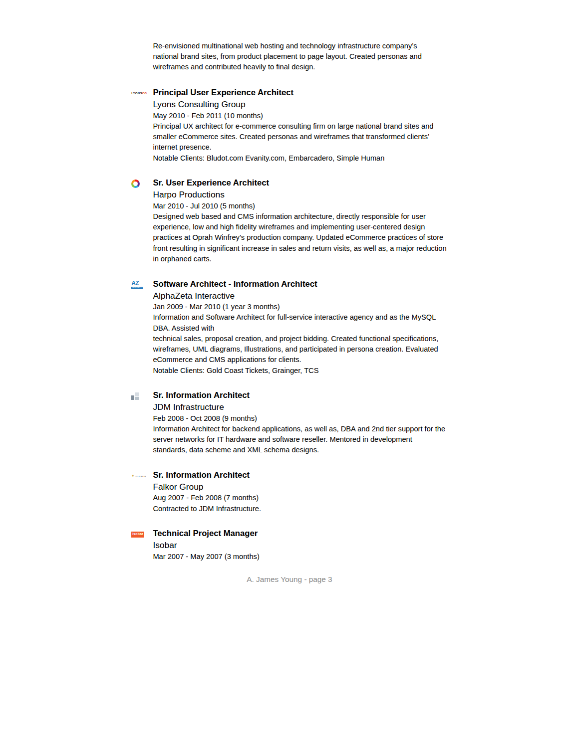Re-envisioned multinational web hosting and technology infrastructure company’s national brand sites, from product placement to page layout. Created personas and wireframes and contributed heavily to final design.
LYONSCG
Principal User Experience Architect
Lyons Consulting Group
May 2010 - Feb 2011 (10 months)
Principal UX architect for e-commerce consulting firm on large national brand sites and smaller eCommerce sites. Created personas and wireframes that transformed clients’ internet presence.
Notable Clients: Bludot.com Evanity.com, Embarcadero, Simple Human
Sr. User Experience Architect
Harpo Productions
Mar 2010 - Jul 2010 (5 months)
Designed web based and CMS information architecture, directly responsible for user experience, low and high fidelity wireframes and implementing user-centered design practices at Oprah Winfrey’s production company. Updated eCommerce practices of store front resulting in significant increase in sales and return visits, as well as, a major reduction in orphaned carts.
AZ INTERACTIVE
Software Architect - Information Architect
AlphaZeta Interactive
Jan 2009 - Mar 2010 (1 year 3 months)
Information and Software Architect for full-service interactive agency and as the MySQL DBA. Assisted with
technical sales, proposal creation, and project bidding. Created functional specifications, wireframes, UML diagrams, Illustrations, and participated in persona creation. Evaluated eCommerce and CMS applications for clients.
Notable Clients: Gold Coast Tickets, Grainger, TCS
Sr. Information Architect
JDM Infrastructure
Feb 2008 - Oct 2008 (9 months)
Information Architect for backend applications, as well as, DBA and 2nd tier support for the server networks for IT hardware and software reseller. Mentored in development standards, data scheme and XML schema designs.
✦FALKOR
Sr. Information Architect
Falkor Group
Aug 2007 - Feb 2008 (7 months)
Contracted to JDM Infrastructure.
isobar
Technical Project Manager
Isobar
Mar 2007 - May 2007 (3 months)
A. James Young - page 3